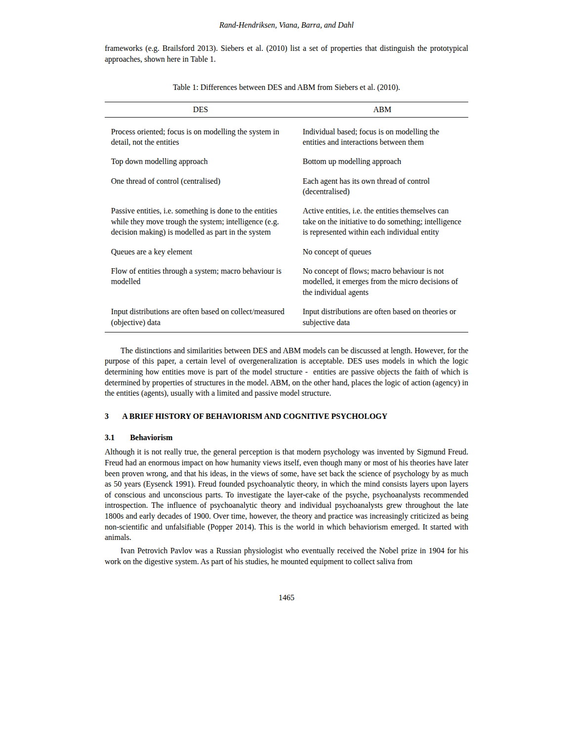Rand-Hendriksen, Viana, Barra, and Dahl
frameworks (e.g. Brailsford 2013). Siebers et al. (2010) list a set of properties that distinguish the prototypical approaches, shown here in Table 1.
Table 1: Differences between DES and ABM from Siebers et al. (2010).
| DES | ABM |
| --- | --- |
| Process oriented; focus is on modelling the system in detail, not the entities | Individual based; focus is on modelling the entities and interactions between them |
| Top down modelling approach | Bottom up modelling approach |
| One thread of control (centralised) | Each agent has its own thread of control (decentralised) |
| Passive entities, i.e. something is done to the entities while they move trough the system; intelligence (e.g. decision making) is modelled as part in the system | Active entities, i.e. the entities themselves can take on the initiative to do something; intelligence is represented within each individual entity |
| Queues are a key element | No concept of queues |
| Flow of entities through a system; macro behaviour is modelled | No concept of flows; macro behaviour is not modelled, it emerges from the micro decisions of the individual agents |
| Input distributions are often based on collect/measured (objective) data | Input distributions are often based on theories or subjective data |
The distinctions and similarities between DES and ABM models can be discussed at length. However, for the purpose of this paper, a certain level of overgeneralization is acceptable. DES uses models in which the logic determining how entities move is part of the model structure - entities are passive objects the faith of which is determined by properties of structures in the model. ABM, on the other hand, places the logic of action (agency) in the entities (agents), usually with a limited and passive model structure.
3 A BRIEF HISTORY OF BEHAVIORISM AND COGNITIVE PSYCHOLOGY
3.1 Behaviorism
Although it is not really true, the general perception is that modern psychology was invented by Sigmund Freud. Freud had an enormous impact on how humanity views itself, even though many or most of his theories have later been proven wrong, and that his ideas, in the views of some, have set back the science of psychology by as much as 50 years (Eysenck 1991). Freud founded psychoanalytic theory, in which the mind consists layers upon layers of conscious and unconscious parts. To investigate the layer-cake of the psyche, psychoanalysts recommended introspection. The influence of psychoanalytic theory and individual psychoanalysts grew throughout the late 1800s and early decades of 1900. Over time, however, the theory and practice was increasingly criticized as being non-scientific and unfalsifiable (Popper 2014). This is the world in which behaviorism emerged. It started with animals.
Ivan Petrovich Pavlov was a Russian physiologist who eventually received the Nobel prize in 1904 for his work on the digestive system. As part of his studies, he mounted equipment to collect saliva from
1465